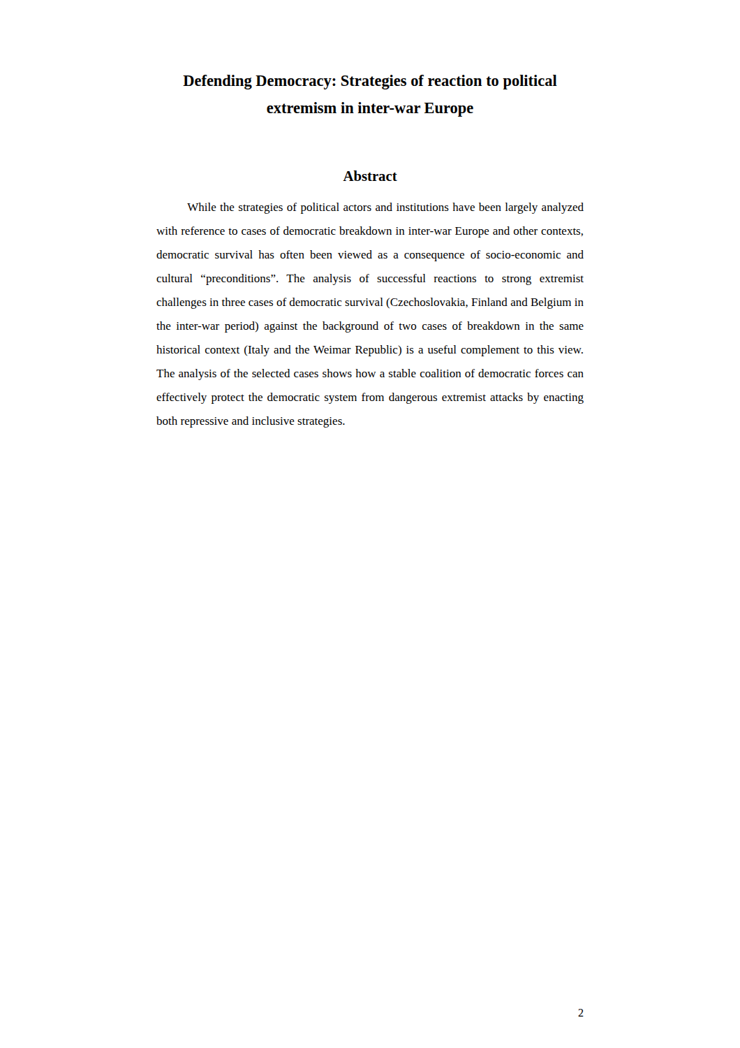Defending Democracy: Strategies of reaction to political extremism in inter-war Europe
Abstract
While the strategies of political actors and institutions have been largely analyzed with reference to cases of democratic breakdown in inter-war Europe and other contexts, democratic survival has often been viewed as a consequence of socio-economic and cultural “preconditions”. The analysis of successful reactions to strong extremist challenges in three cases of democratic survival (Czechoslovakia, Finland and Belgium in the inter-war period) against the background of two cases of breakdown in the same historical context (Italy and the Weimar Republic) is a useful complement to this view. The analysis of the selected cases shows how a stable coalition of democratic forces can effectively protect the democratic system from dangerous extremist attacks by enacting both repressive and inclusive strategies.
2